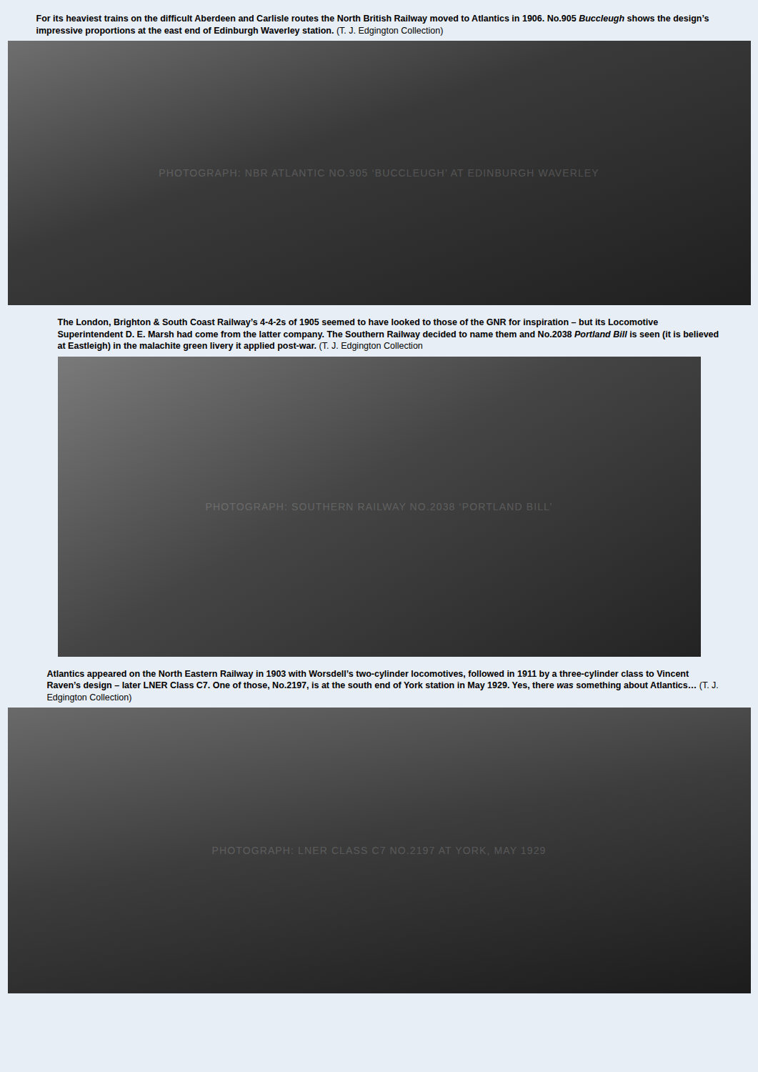For its heaviest trains on the difficult Aberdeen and Carlisle routes the North British Railway moved to Atlantics in 1906. No.905 Buccleugh shows the design’s impressive proportions at the east end of Edinburgh Waverley station. (T. J. Edgington Collection)
Photograph: NBR Atlantic No.905 ‘Buccleugh’ at Edinburgh Waverley
The London, Brighton & South Coast Railway’s 4-4-2s of 1905 seemed to have looked to those of the GNR for inspiration – but its Locomotive Superintendent D. E. Marsh had come from the latter company. The Southern Railway decided to name them and No.2038 Portland Bill is seen (it is believed at Eastleigh) in the malachite green livery it applied post-war. (T. J. Edgington Collection
Photograph: Southern Railway No.2038 ‘Portland Bill’
Atlantics appeared on the North Eastern Railway in 1903 with Worsdell’s two-cylinder locomotives, followed in 1911 by a three-cylinder class to Vincent Raven’s design – later LNER Class C7. One of those, No.2197, is at the south end of York station in May 1929. Yes, there was something about Atlantics… (T. J. Edgington Collection)
Photograph: LNER Class C7 No.2197 at York, May 1929